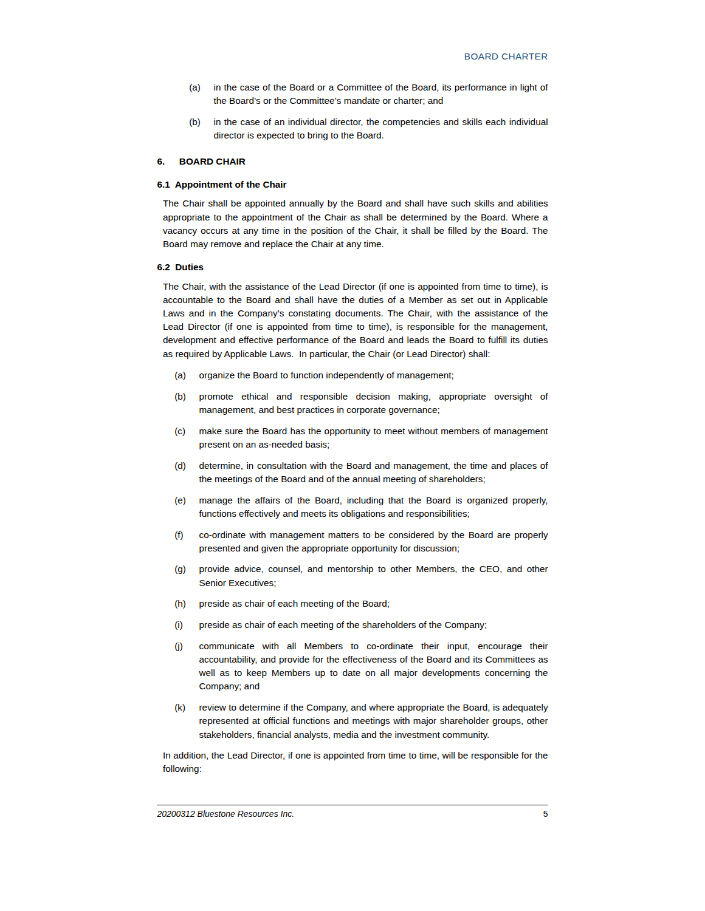BOARD CHARTER
(a)
in the case of the Board or a Committee of the Board, its performance in light of the Board’s or the Committee’s mandate or charter; and
(b)
in the case of an individual director, the competencies and skills each individual director is expected to bring to the Board.
6. BOARD CHAIR
6.1 Appointment of the Chair
The Chair shall be appointed annually by the Board and shall have such skills and abilities appropriate to the appointment of the Chair as shall be determined by the Board. Where a vacancy occurs at any time in the position of the Chair, it shall be filled by the Board. The Board may remove and replace the Chair at any time.
6.2 Duties
The Chair, with the assistance of the Lead Director (if one is appointed from time to time), is accountable to the Board and shall have the duties of a Member as set out in Applicable Laws and in the Company’s constating documents. The Chair, with the assistance of the Lead Director (if one is appointed from time to time), is responsible for the management, development and effective performance of the Board and leads the Board to fulfill its duties as required by Applicable Laws. In particular, the Chair (or Lead Director) shall:
(a)
organize the Board to function independently of management;
(b)
promote ethical and responsible decision making, appropriate oversight of management, and best practices in corporate governance;
(c)
make sure the Board has the opportunity to meet without members of management present on an as-needed basis;
(d)
determine, in consultation with the Board and management, the time and places of the meetings of the Board and of the annual meeting of shareholders;
(e)
manage the affairs of the Board, including that the Board is organized properly, functions effectively and meets its obligations and responsibilities;
(f)
co-ordinate with management matters to be considered by the Board are properly presented and given the appropriate opportunity for discussion;
(g)
provide advice, counsel, and mentorship to other Members, the CEO, and other Senior Executives;
(h)
preside as chair of each meeting of the Board;
(i)
preside as chair of each meeting of the shareholders of the Company;
(j)
communicate with all Members to co-ordinate their input, encourage their accountability, and provide for the effectiveness of the Board and its Committees as well as to keep Members up to date on all major developments concerning the Company; and
(k)
review to determine if the Company, and where appropriate the Board, is adequately represented at official functions and meetings with major shareholder groups, other stakeholders, financial analysts, media and the investment community.
In addition, the Lead Director, if one is appointed from time to time, will be responsible for the following:
20200312 Bluestone Resources Inc.
5